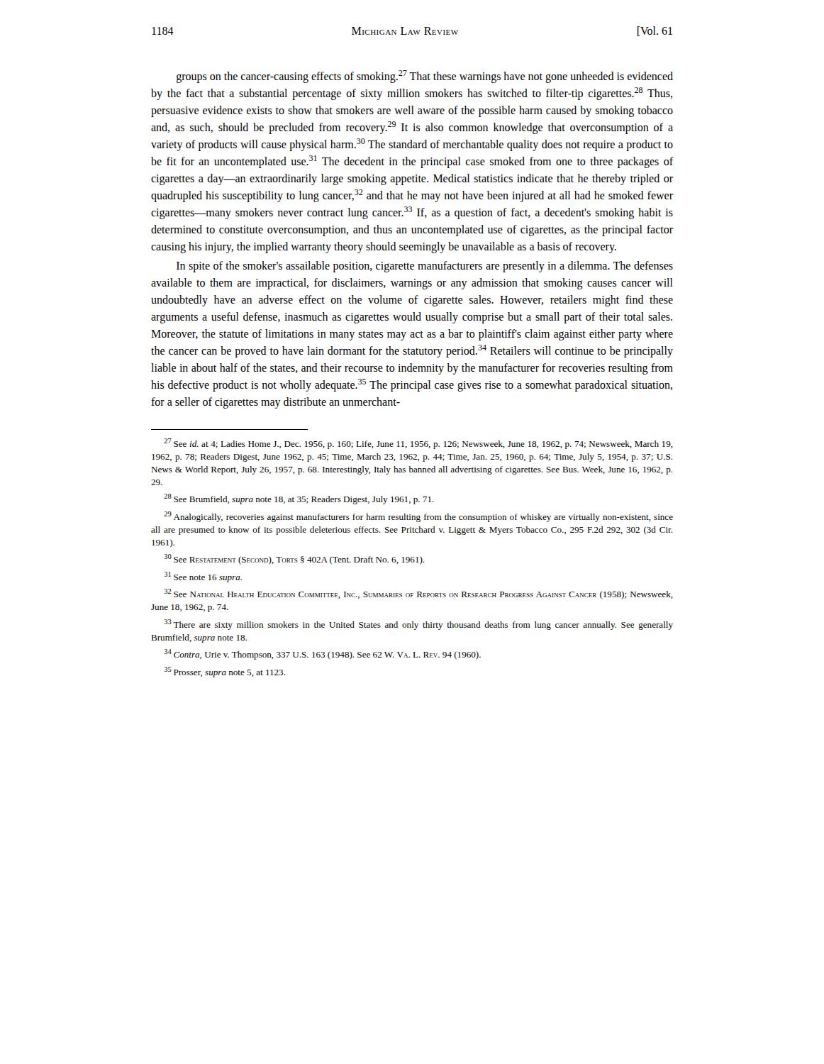1184 Michigan Law Review [Vol. 61
groups on the cancer-causing effects of smoking.27 That these warnings have not gone unheeded is evidenced by the fact that a substantial percentage of sixty million smokers has switched to filter-tip cigarettes.28 Thus, persuasive evidence exists to show that smokers are well aware of the possible harm caused by smoking tobacco and, as such, should be precluded from recovery.29 It is also common knowledge that overconsumption of a variety of products will cause physical harm.30 The standard of merchantable quality does not require a product to be fit for an uncontemplated use.31 The decedent in the principal case smoked from one to three packages of cigarettes a day—an extraordinarily large smoking appetite. Medical statistics indicate that he thereby tripled or quadrupled his susceptibility to lung cancer,32 and that he may not have been injured at all had he smoked fewer cigarettes—many smokers never contract lung cancer.33 If, as a question of fact, a decedent's smoking habit is determined to constitute overconsumption, and thus an uncontemplated use of cigarettes, as the principal factor causing his injury, the implied warranty theory should seemingly be unavailable as a basis of recovery.
In spite of the smoker's assailable position, cigarette manufacturers are presently in a dilemma. The defenses available to them are impractical, for disclaimers, warnings or any admission that smoking causes cancer will undoubtedly have an adverse effect on the volume of cigarette sales. However, retailers might find these arguments a useful defense, inasmuch as cigarettes would usually comprise but a small part of their total sales. Moreover, the statute of limitations in many states may act as a bar to plaintiff's claim against either party where the cancer can be proved to have lain dormant for the statutory period.34 Retailers will continue to be principally liable in about half of the states, and their recourse to indemnity by the manufacturer for recoveries resulting from his defective product is not wholly adequate.35 The principal case gives rise to a somewhat paradoxical situation, for a seller of cigarettes may distribute an unmerchant-
27 See id. at 4; Ladies Home J., Dec. 1956, p. 160; Life, June 11, 1956, p. 126; Newsweek, June 18, 1962, p. 74; Newsweek, March 19, 1962, p. 78; Readers Digest, June 1962, p. 45; Time, March 23, 1962, p. 44; Time, Jan. 25, 1960, p. 64; Time, July 5, 1954, p. 37; U.S. News & World Report, July 26, 1957, p. 68. Interestingly, Italy has banned all advertising of cigarettes. See Bus. Week, June 16, 1962, p. 29.
28 See Brumfield, supra note 18, at 35; Readers Digest, July 1961, p. 71.
29 Analogically, recoveries against manufacturers for harm resulting from the consumption of whiskey are virtually non-existent, since all are presumed to know of its possible deleterious effects. See Pritchard v. Liggett & Myers Tobacco Co., 295 F.2d 292, 302 (3d Cir. 1961).
30 See Restatement (Second), Torts § 402A (Tent. Draft No. 6, 1961).
31 See note 16 supra.
32 See National Health Education Committee, Inc., Summaries of Reports on Research Progress Against Cancer (1958); Newsweek, June 18, 1962, p. 74.
33 There are sixty million smokers in the United States and only thirty thousand deaths from lung cancer annually. See generally Brumfield, supra note 18.
34 Contra, Urie v. Thompson, 337 U.S. 163 (1948). See 62 W. Va. L. Rev. 94 (1960).
35 Prosser, supra note 5, at 1123.